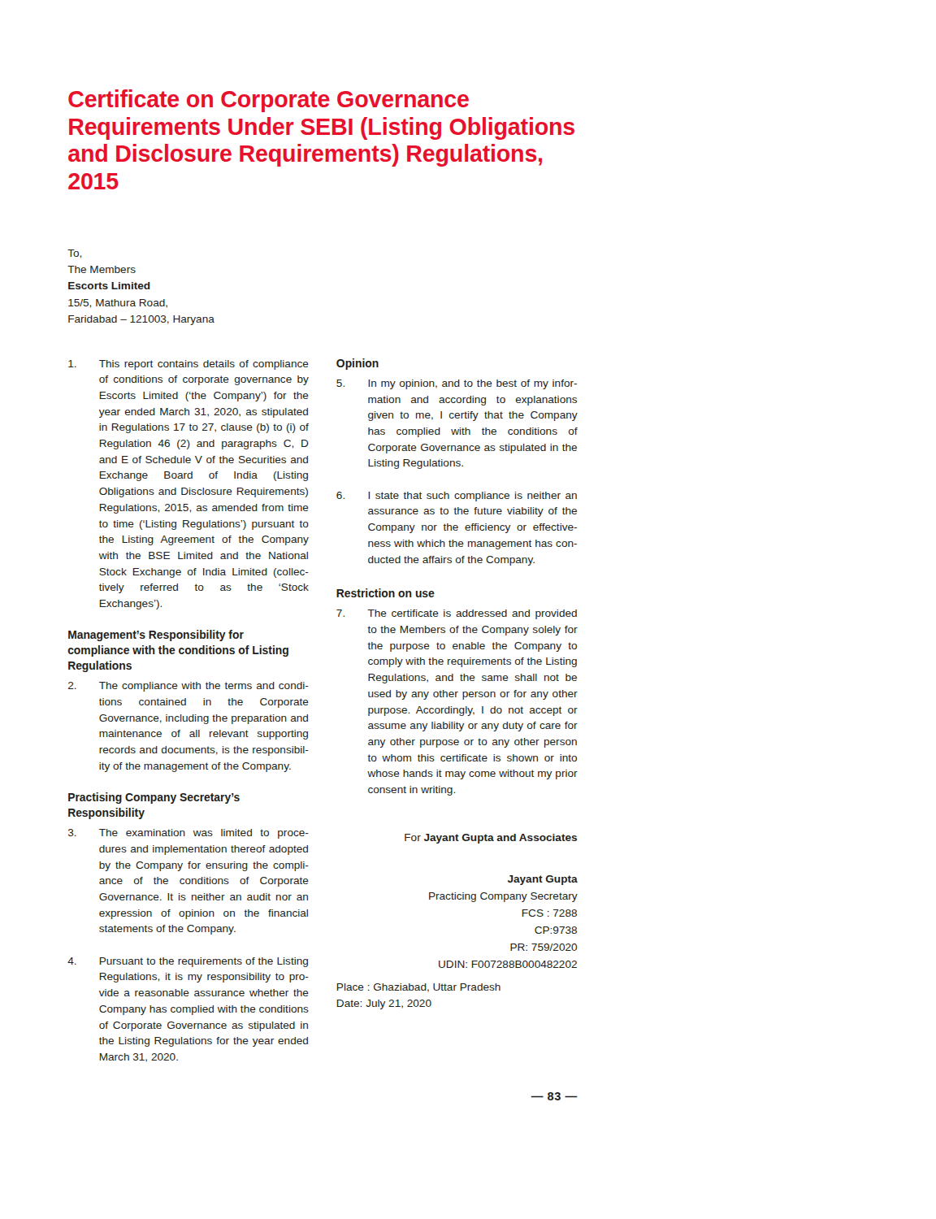Certificate on Corporate Governance Requirements Under SEBI (Listing Obligations and Disclosure Requirements) Regulations, 2015
To,
The Members
Escorts Limited
15/5, Mathura Road,
Faridabad – 121003, Haryana
1.
This report contains details of compliance of conditions of corporate governance by Escorts Limited (‘the Company’) for the year ended March 31, 2020, as stipulated in Regulations 17 to 27, clause (b) to (i) of Regulation 46 (2) and paragraphs C, D and E of Schedule V of the Securities and Exchange Board of India (Listing Obligations and Disclosure Requirements) Regulations, 2015, as amended from time to time (‘Listing Regulations’) pursuant to the Listing Agreement of the Company with the BSE Limited and the National Stock Exchange of India Limited (collectively referred to as the ‘Stock Exchanges’).
Management’s Responsibility for compliance with the conditions of Listing Regulations
2.
The compliance with the terms and conditions contained in the Corporate Governance, including the preparation and maintenance of all relevant supporting records and documents, is the responsibility of the management of the Company.
Practising Company Secretary’s Responsibility
3.
The examination was limited to procedures and implementation thereof adopted by the Company for ensuring the compliance of the conditions of Corporate Governance. It is neither an audit nor an expression of opinion on the financial statements of the Company.
4.
Pursuant to the requirements of the Listing Regulations, it is my responsibility to provide a reasonable assurance whether the Company has complied with the conditions of Corporate Governance as stipulated in the Listing Regulations for the year ended March 31, 2020.
Opinion
5.
In my opinion, and to the best of my information and according to explanations given to me, I certify that the Company has complied with the conditions of Corporate Governance as stipulated in the Listing Regulations.
6.
I state that such compliance is neither an assurance as to the future viability of the Company nor the efficiency or effectiveness with which the management has conducted the affairs of the Company.
Restriction on use
7.
The certificate is addressed and provided to the Members of the Company solely for the purpose to enable the Company to comply with the requirements of the Listing Regulations, and the same shall not be used by any other person or for any other purpose. Accordingly, I do not accept or assume any liability or any duty of care for any other purpose or to any other person to whom this certificate is shown or into whose hands it may come without my prior consent in writing.
For Jayant Gupta and Associates
Jayant Gupta
Practicing Company Secretary
FCS : 7288
CP:9738
PR: 759/2020
UDIN: F007288B000482202
Place : Ghaziabad, Uttar Pradesh
Date: July 21, 2020
— 83 —